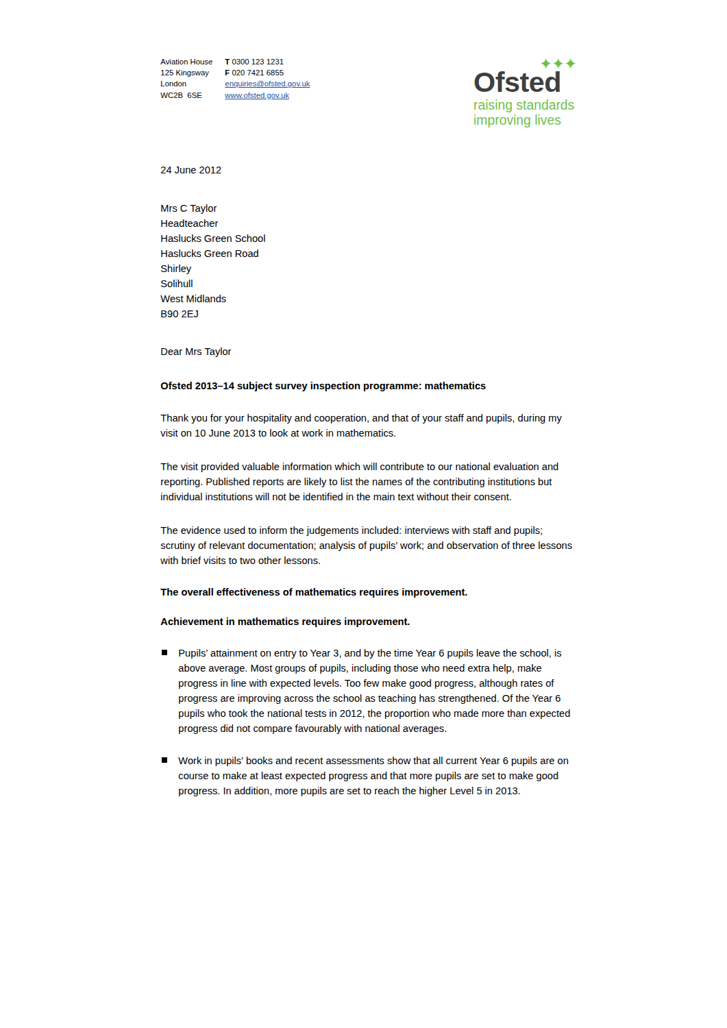Aviation House
125 Kingsway
London
WC2B 6SE
T 0300 123 1231
F 020 7421 6855
enquiries@ofsted.gov.uk
www.ofsted.gov.uk
✦✦✦
Ofsted raising standards
improving lives
24 June 2012
Mrs C Taylor
Headteacher
Haslucks Green School
Haslucks Green Road
Shirley
Solihull
West Midlands
B90 2EJ
Dear Mrs Taylor
Ofsted 2013–14 subject survey inspection programme: mathematics
Thank you for your hospitality and cooperation, and that of your staff and pupils, during my visit on 10 June 2013 to look at work in mathematics.
The visit provided valuable information which will contribute to our national evaluation and reporting. Published reports are likely to list the names of the contributing institutions but individual institutions will not be identified in the main text without their consent.
The evidence used to inform the judgements included: interviews with staff and pupils; scrutiny of relevant documentation; analysis of pupils’ work; and observation of three lessons with brief visits to two other lessons.
The overall effectiveness of mathematics requires improvement.
Achievement in mathematics requires improvement.
Pupils’ attainment on entry to Year 3, and by the time Year 6 pupils leave the school, is above average. Most groups of pupils, including those who need extra help, make progress in line with expected levels. Too few make good progress, although rates of progress are improving across the school as teaching has strengthened. Of the Year 6 pupils who took the national tests in 2012, the proportion who made more than expected progress did not compare favourably with national averages.
Work in pupils’ books and recent assessments show that all current Year 6 pupils are on course to make at least expected progress and that more pupils are set to make good progress. In addition, more pupils are set to reach the higher Level 5 in 2013.